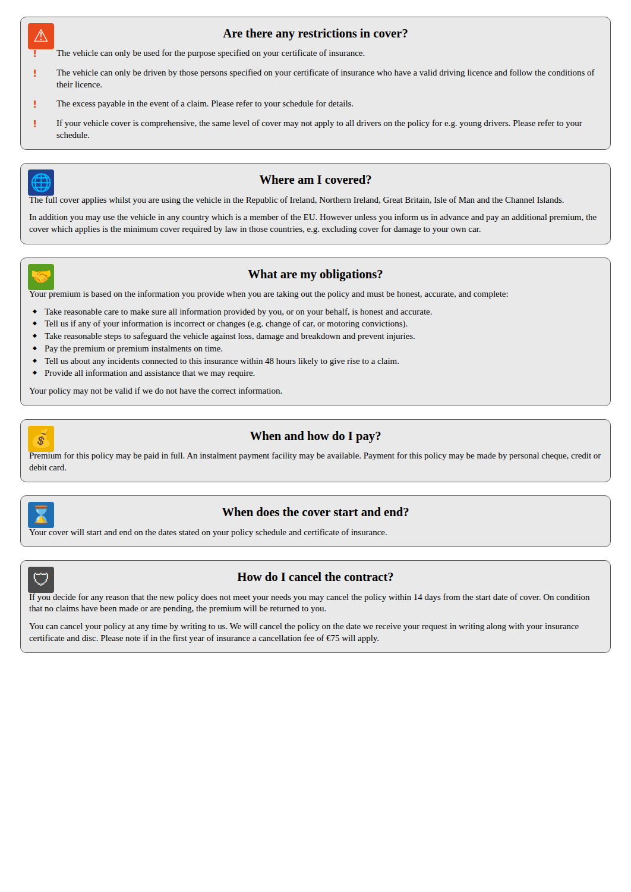⚠
Are there any restrictions in cover?
| ! | The vehicle can only be used for the purpose specified on your certificate of insurance. |
| ! | The vehicle can only be driven by those persons specified on your certificate of insurance who have a valid driving licence and follow the conditions of their licence. |
| ! | The excess payable in the event of a claim. Please refer to your schedule for details. |
| ! | If your vehicle cover is comprehensive, the same level of cover may not apply to all drivers on the policy for e.g. young drivers. Please refer to your schedule. |
🌐
Where am I covered?
The full cover applies whilst you are using the vehicle in the Republic of Ireland, Northern Ireland, Great Britain, Isle of Man and the Channel Islands.
In addition you may use the vehicle in any country which is a member of the EU. However unless you inform us in advance and pay an additional premium, the cover which applies is the minimum cover required by law in those countries, e.g. excluding cover for damage to your own car.
🤝
What are my obligations?
Your premium is based on the information you provide when you are taking out the policy and must be honest, accurate, and complete:
Take reasonable care to make sure all information provided by you, or on your behalf, is honest and accurate.
Tell us if any of your information is incorrect or changes (e.g. change of car, or motoring convictions).
Take reasonable steps to safeguard the vehicle against loss, damage and breakdown and prevent injuries.
Pay the premium or premium instalments on time.
Tell us about any incidents connected to this insurance within 48 hours likely to give rise to a claim.
Provide all information and assistance that we may require.
Your policy may not be valid if we do not have the correct information.
💰
When and how do I pay?
Premium for this policy may be paid in full. An instalment payment facility may be available. Payment for this policy may be made by personal cheque, credit or debit card.
⌛
When does the cover start and end?
Your cover will start and end on the dates stated on your policy schedule and certificate of insurance.
🛡
How do I cancel the contract?
If you decide for any reason that the new policy does not meet your needs you may cancel the policy within 14 days from the start date of cover. On condition that no claims have been made or are pending, the premium will be returned to you.
You can cancel your policy at any time by writing to us. We will cancel the policy on the date we receive your request in writing along with your insurance certificate and disc. Please note if in the first year of insurance a cancellation fee of €75 will apply.